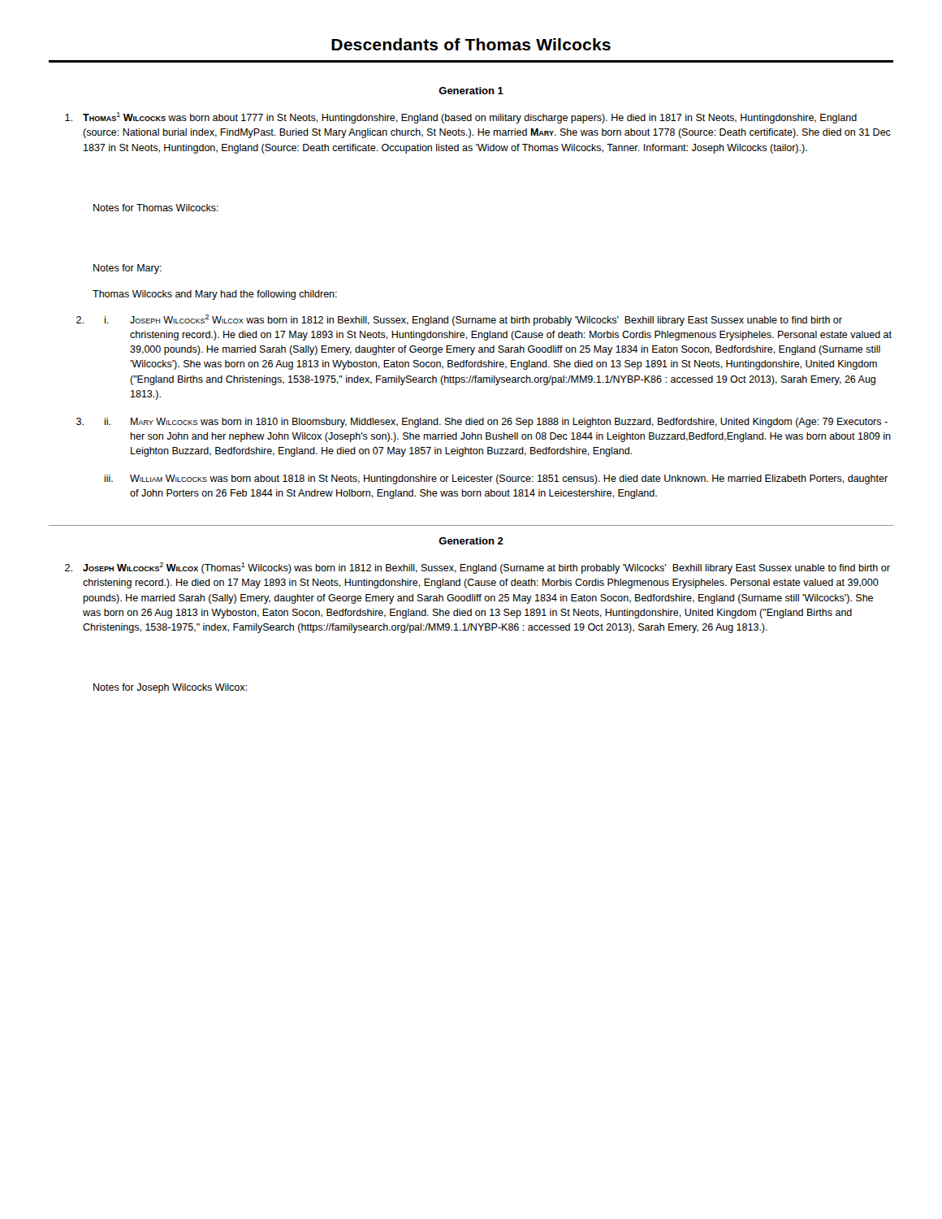Descendants of Thomas Wilcocks
Generation 1
1.
Thomas1 Wilcocks was born about 1777 in St Neots, Huntingdonshire, England (based on military discharge papers). He died in 1817 in St Neots, Huntingdonshire, England (source: National burial index, FindMyPast. Buried St Mary Anglican church, St Neots.). He married Mary. She was born about 1778 (Source: Death certificate). She died on 31 Dec 1837 in St Neots, Huntingdon, England (Source: Death certificate. Occupation listed as 'Widow of Thomas Wilcocks, Tanner. Informant: Joseph Wilcocks (tailor).).
Notes for Thomas Wilcocks:
Notes for Mary:
Thomas Wilcocks and Mary had the following children:
2.
i.
Joseph Wilcocks2 Wilcox was born in 1812 in Bexhill, Sussex, England (Surname at birth probably 'Wilcocks' Bexhill library East Sussex unable to find birth or christening record.). He died on 17 May 1893 in St Neots, Huntingdonshire, England (Cause of death: Morbis Cordis Phlegmenous Erysipheles. Personal estate valued at 39,000 pounds). He married Sarah (Sally) Emery, daughter of George Emery and Sarah Goodliff on 25 May 1834 in Eaton Socon, Bedfordshire, England (Surname still 'Wilcocks'). She was born on 26 Aug 1813 in Wyboston, Eaton Socon, Bedfordshire, England. She died on 13 Sep 1891 in St Neots, Huntingdonshire, United Kingdom ("England Births and Christenings, 1538-1975," index, FamilySearch (https://familysearch.org/pal:/MM9.1.1/NYBP-K86 : accessed 19 Oct 2013), Sarah Emery, 26 Aug 1813.).
3.
ii.
Mary Wilcocks was born in 1810 in Bloomsbury, Middlesex, England. She died on 26 Sep 1888 in Leighton Buzzard, Bedfordshire, United Kingdom (Age: 79 Executors - her son John and her nephew John Wilcox (Joseph's son).). She married John Bushell on 08 Dec 1844 in Leighton Buzzard,Bedford,England. He was born about 1809 in Leighton Buzzard, Bedfordshire, England. He died on 07 May 1857 in Leighton Buzzard, Bedfordshire, England.
iii.
William Wilcocks was born about 1818 in St Neots, Huntingdonshire or Leicester (Source: 1851 census). He died date Unknown. He married Elizabeth Porters, daughter of John Porters on 26 Feb 1844 in St Andrew Holborn, England. She was born about 1814 in Leicestershire, England.
Generation 2
2.
Joseph Wilcocks2 Wilcox (Thomas1 Wilcocks) was born in 1812 in Bexhill, Sussex, England (Surname at birth probably 'Wilcocks' Bexhill library East Sussex unable to find birth or christening record.). He died on 17 May 1893 in St Neots, Huntingdonshire, England (Cause of death: Morbis Cordis Phlegmenous Erysipheles. Personal estate valued at 39,000 pounds). He married Sarah (Sally) Emery, daughter of George Emery and Sarah Goodliff on 25 May 1834 in Eaton Socon, Bedfordshire, England (Surname still 'Wilcocks'). She was born on 26 Aug 1813 in Wyboston, Eaton Socon, Bedfordshire, England. She died on 13 Sep 1891 in St Neots, Huntingdonshire, United Kingdom ("England Births and Christenings, 1538-1975," index, FamilySearch (https://familysearch.org/pal:/MM9.1.1/NYBP-K86 : accessed 19 Oct 2013), Sarah Emery, 26 Aug 1813.).
Notes for Joseph Wilcocks Wilcox: